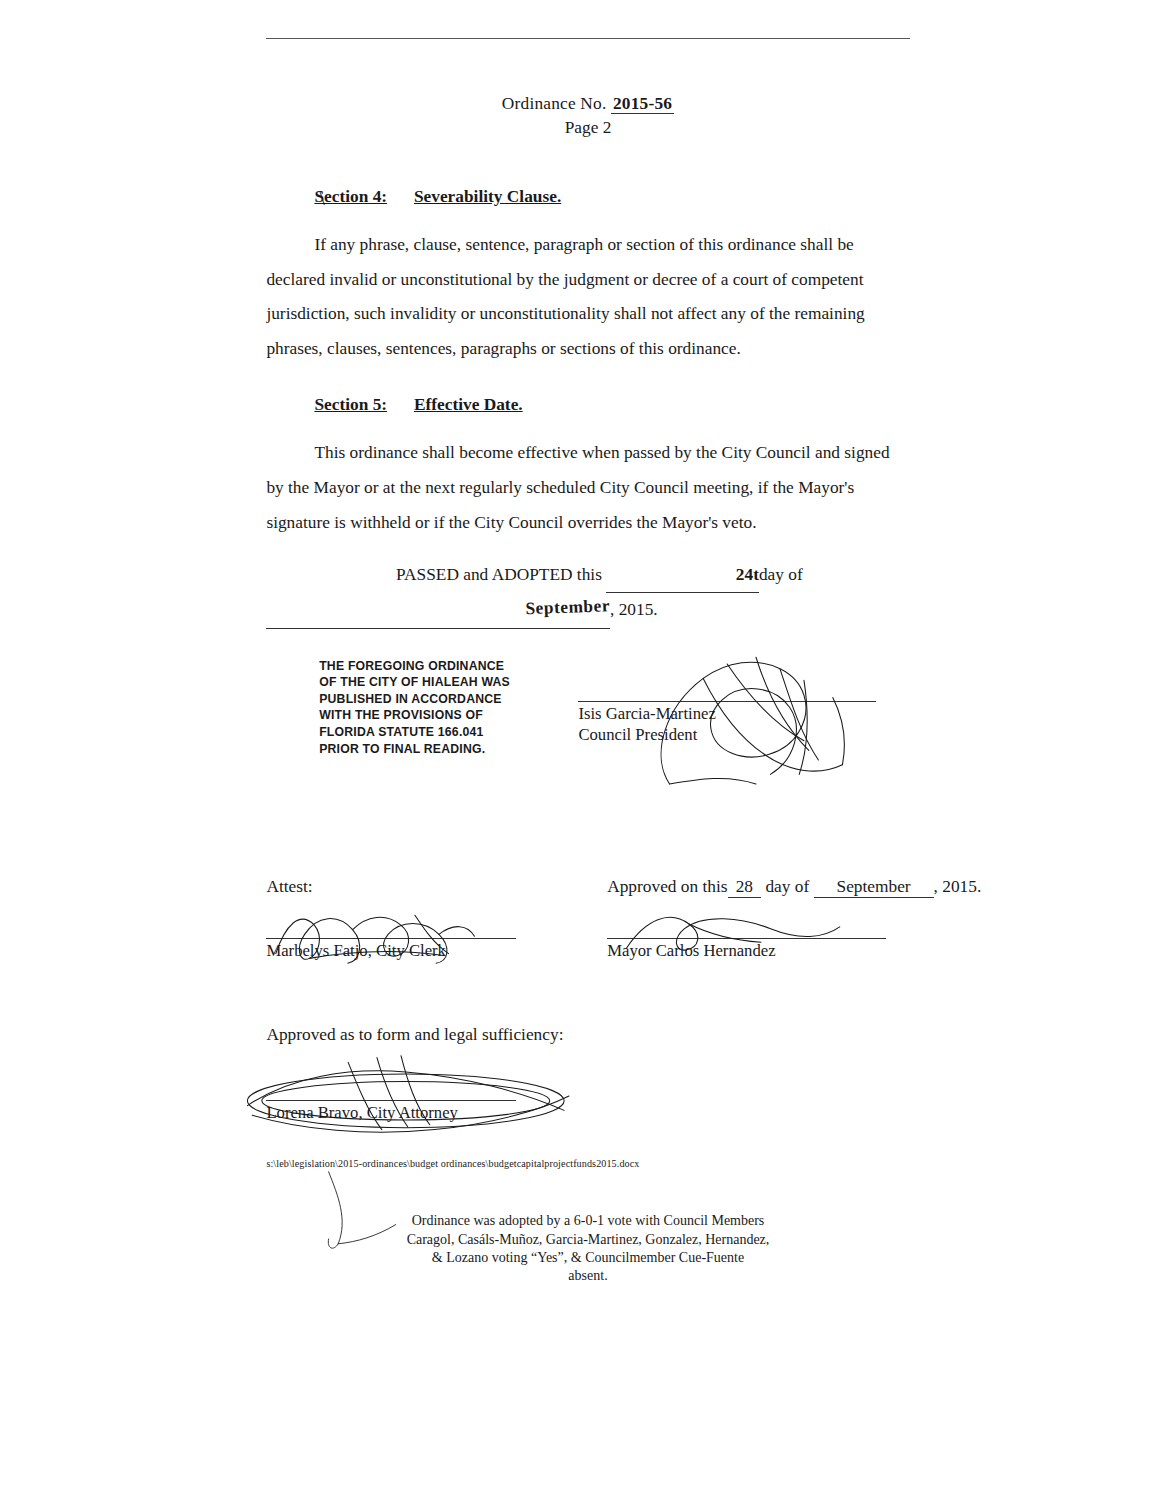Ordinance No. 2015-56
Page 2
\
Section 4: Severability Clause.
If any phrase, clause, sentence, paragraph or section of this ordinance shall be declared invalid or unconstitutional by the judgment or decree of a court of competent jurisdiction, such invalidity or unconstitutionality shall not affect any of the remaining phrases, clauses, sentences, paragraphs or sections of this ordinance.
Section 5: Effective Date.
This ordinance shall become effective when passed by the City Council and signed by the Mayor or at the next regularly scheduled City Council meeting, if the Mayor's signature is withheld or if the City Council overrides the Mayor's veto.
PASSED and ADOPTED this 24tday of September, 2015.
THE FOREGOING ORDINANCE
OF THE CITY OF HIALEAH WAS
PUBLISHED IN ACCORDANCE
WITH THE PROVISIONS OF
FLORIDA STATUTE 166.041
PRIOR TO FINAL READING.
Isis Garcia-Martinez
Council President
Attest:
Approved on this28 day of September, 2015.
Marbelys Fatjo, City Clerk
Mayor Carlos Hernandez
Approved as to form and legal sufficiency:
Lorena Bravo, City Attorney
s:\leb\legislation\2015-ordinances\budget ordinances\budgetcapitalprojectfunds2015.docx
Ordinance was adopted by a 6-0-1 vote with Council Members
Caragol, Casáls-Muñoz, Garcia-Martinez, Gonzalez, Hernandez,
& Lozano voting “Yes”, & Councilmember Cue-Fuente
absent.